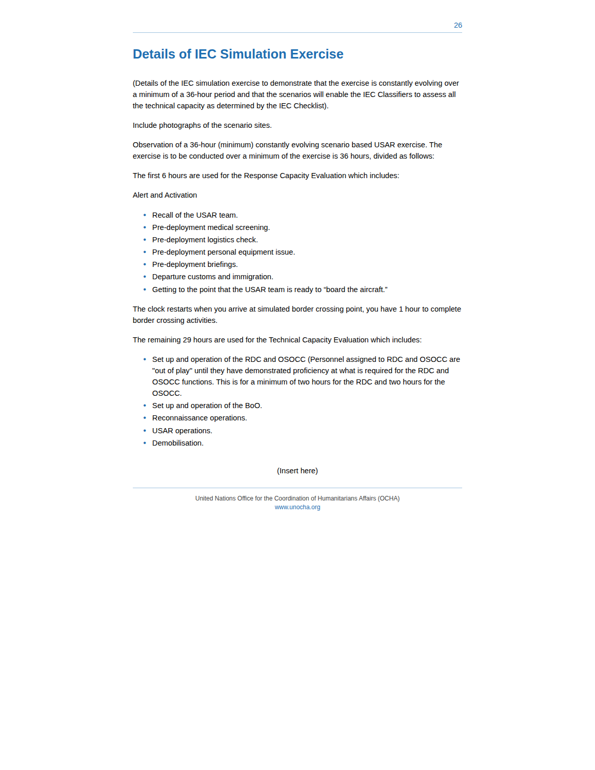26
Details of IEC Simulation Exercise
(Details of the IEC simulation exercise to demonstrate that the exercise is constantly evolving over a minimum of a 36-hour period and that the scenarios will enable the IEC Classifiers to assess all the technical capacity as determined by the IEC Checklist).
Include photographs of the scenario sites.
Observation of a 36-hour (minimum) constantly evolving scenario based USAR exercise. The exercise is to be conducted over a minimum of the exercise is 36 hours, divided as follows:
The first 6 hours are used for the Response Capacity Evaluation which includes:
Alert and Activation
Recall of the USAR team.
Pre-deployment medical screening.
Pre-deployment logistics check.
Pre-deployment personal equipment issue.
Pre-deployment briefings.
Departure customs and immigration.
Getting to the point that the USAR team is ready to “board the aircraft.”
The clock restarts when you arrive at simulated border crossing point, you have 1 hour to complete border crossing activities.
The remaining 29 hours are used for the Technical Capacity Evaluation which includes:
Set up and operation of the RDC and OSOCC (Personnel assigned to RDC and OSOCC are "out of play" until they have demonstrated proficiency at what is required for the RDC and OSOCC functions. This is for a minimum of two hours for the RDC and two hours for the OSOCC.
Set up and operation of the BoO.
Reconnaissance operations.
USAR operations.
Demobilisation.
(Insert here)
United Nations Office for the Coordination of Humanitarians Affairs (OCHA)
www.unocha.org